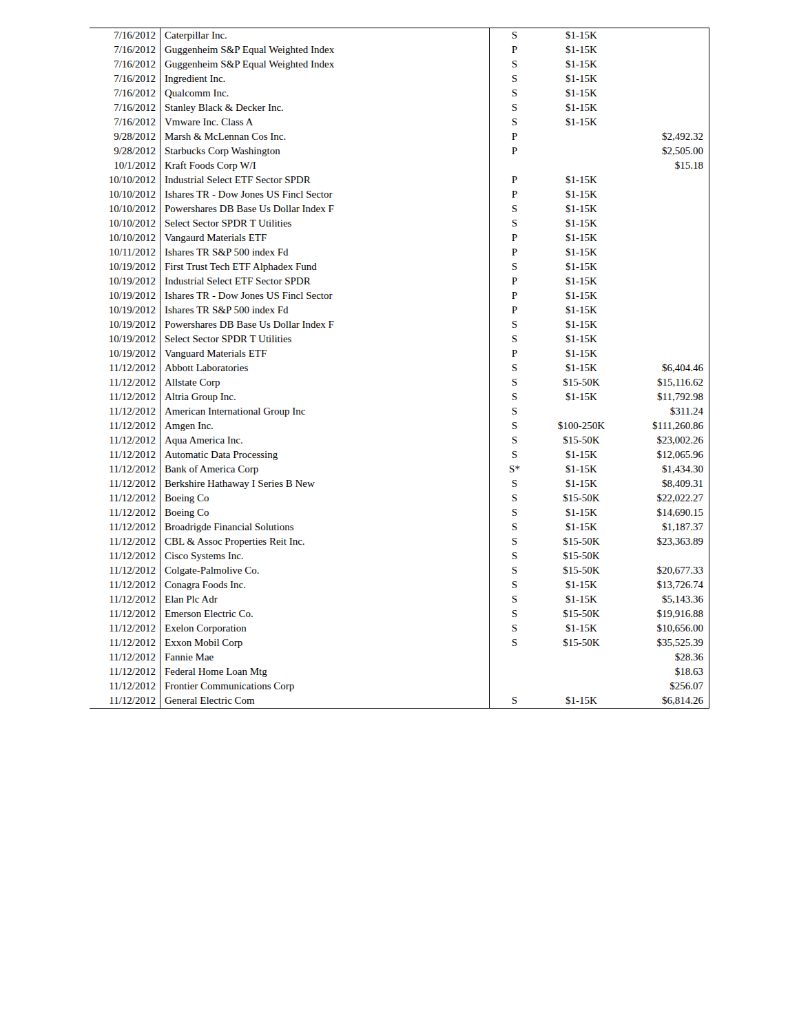| 7/16/2012 | Caterpillar Inc. | S | $1-15K | |
| 7/16/2012 | Guggenheim S&P Equal Weighted Index | P | $1-15K | |
| 7/16/2012 | Guggenheim S&P Equal Weighted Index | S | $1-15K | |
| 7/16/2012 | Ingredient Inc. | S | $1-15K | |
| 7/16/2012 | Qualcomm Inc. | S | $1-15K | |
| 7/16/2012 | Stanley Black & Decker Inc. | S | $1-15K | |
| 7/16/2012 | Vmware Inc. Class A | S | $1-15K | |
| 9/28/2012 | Marsh & McLennan Cos Inc. | P | | $2,492.32 |
| 9/28/2012 | Starbucks Corp Washington | P | | $2,505.00 |
| 10/1/2012 | Kraft Foods Corp W/I | | | $15.18 |
| 10/10/2012 | Industrial Select ETF Sector SPDR | P | $1-15K | |
| 10/10/2012 | Ishares TR - Dow Jones US Fincl Sector | P | $1-15K | |
| 10/10/2012 | Powershares DB Base Us Dollar Index F | S | $1-15K | |
| 10/10/2012 | Select Sector SPDR T Utilities | S | $1-15K | |
| 10/10/2012 | Vangaurd Materials ETF | P | $1-15K | |
| 10/11/2012 | Ishares TR S&P 500 index Fd | P | $1-15K | |
| 10/19/2012 | First Trust Tech ETF Alphadex Fund | S | $1-15K | |
| 10/19/2012 | Industrial Select ETF Sector SPDR | P | $1-15K | |
| 10/19/2012 | Ishares TR - Dow Jones US Fincl Sector | P | $1-15K | |
| 10/19/2012 | Ishares TR S&P 500 index Fd | P | $1-15K | |
| 10/19/2012 | Powershares DB Base Us Dollar Index F | S | $1-15K | |
| 10/19/2012 | Select Sector SPDR T Utilities | S | $1-15K | |
| 10/19/2012 | Vanguard Materials ETF | P | $1-15K | |
| 11/12/2012 | Abbott Laboratories | S | $1-15K | $6,404.46 |
| 11/12/2012 | Allstate Corp | S | $15-50K | $15,116.62 |
| 11/12/2012 | Altria Group Inc. | S | $1-15K | $11,792.98 |
| 11/12/2012 | American International Group Inc | S | | $311.24 |
| 11/12/2012 | Amgen Inc. | S | $100-250K | $111,260.86 |
| 11/12/2012 | Aqua America Inc. | S | $15-50K | $23,002.26 |
| 11/12/2012 | Automatic Data Processing | S | $1-15K | $12,065.96 |
| 11/12/2012 | Bank of America Corp | S* | $1-15K | $1,434.30 |
| 11/12/2012 | Berkshire Hathaway I Series B New | S | $1-15K | $8,409.31 |
| 11/12/2012 | Boeing Co | S | $15-50K | $22,022.27 |
| 11/12/2012 | Boeing Co | S | $1-15K | $14,690.15 |
| 11/12/2012 | Broadrigde Financial Solutions | S | $1-15K | $1,187.37 |
| 11/12/2012 | CBL & Assoc Properties Reit Inc. | S | $15-50K | $23,363.89 |
| 11/12/2012 | Cisco Systems Inc. | S | $15-50K | |
| 11/12/2012 | Colgate-Palmolive Co. | S | $15-50K | $20,677.33 |
| 11/12/2012 | Conagra Foods Inc. | S | $1-15K | $13,726.74 |
| 11/12/2012 | Elan Plc Adr | S | $1-15K | $5,143.36 |
| 11/12/2012 | Emerson Electric Co. | S | $15-50K | $19,916.88 |
| 11/12/2012 | Exelon Corporation | S | $1-15K | $10,656.00 |
| 11/12/2012 | Exxon Mobil Corp | S | $15-50K | $35,525.39 |
| 11/12/2012 | Fannie Mae | | | $28.36 |
| 11/12/2012 | Federal Home Loan Mtg | | | $18.63 |
| 11/12/2012 | Frontier Communications Corp | | | $256.07 |
| 11/12/2012 | General Electric Com | S | $1-15K | $6,814.26 |